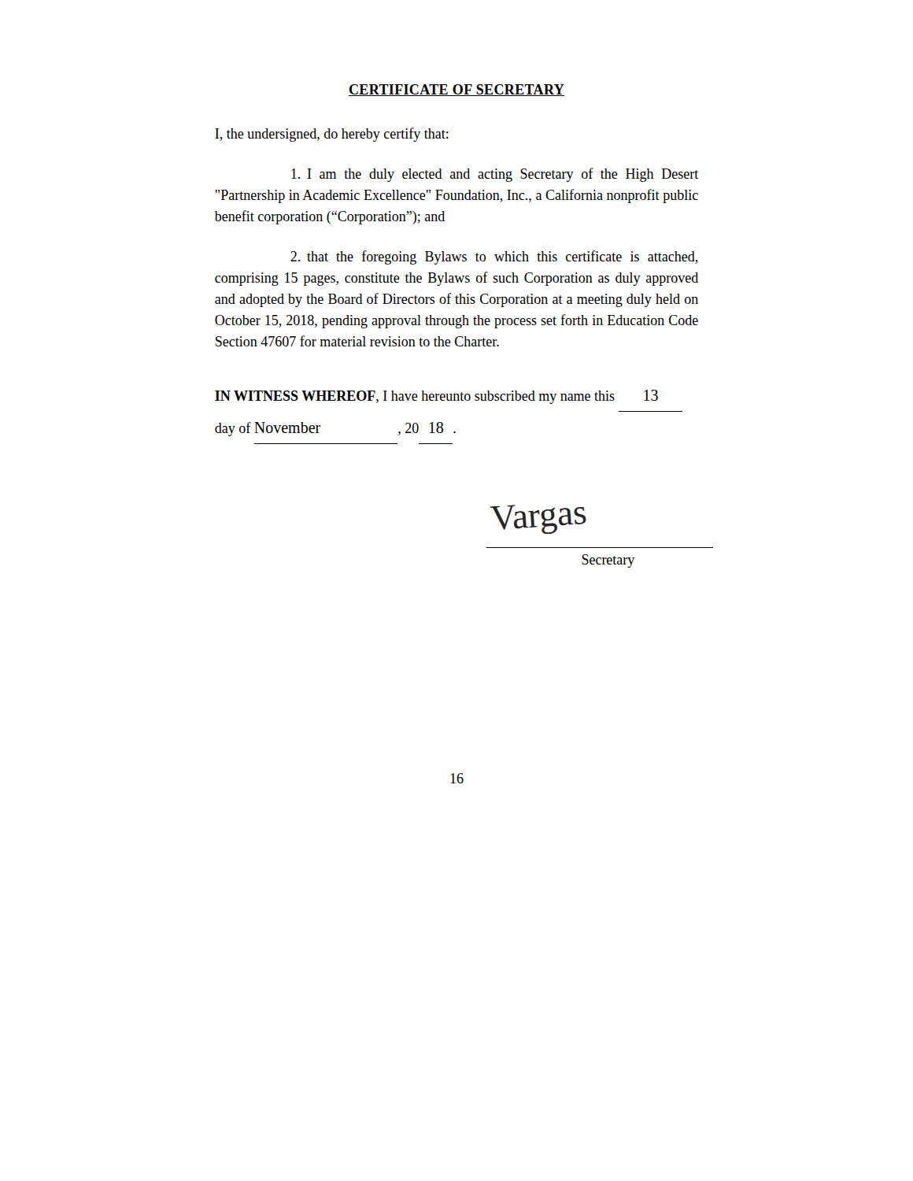CERTIFICATE OF SECRETARY
I, the undersigned, do hereby certify that:
1. I am the duly elected and acting Secretary of the High Desert "Partnership in Academic Excellence" Foundation, Inc., a California nonprofit public benefit corporation (“Corporation”); and
2. that the foregoing Bylaws to which this certificate is attached, comprising 15 pages, constitute the Bylaws of such Corporation as duly approved and adopted by the Board of Directors of this Corporation at a meeting duly held on October 15, 2018, pending approval through the process set forth in Education Code Section 47607 for material revision to the Charter.
IN WITNESS WHEREOF, I have hereunto subscribed my name this 13 day of November, 2018.
Vargas
Secretary
16